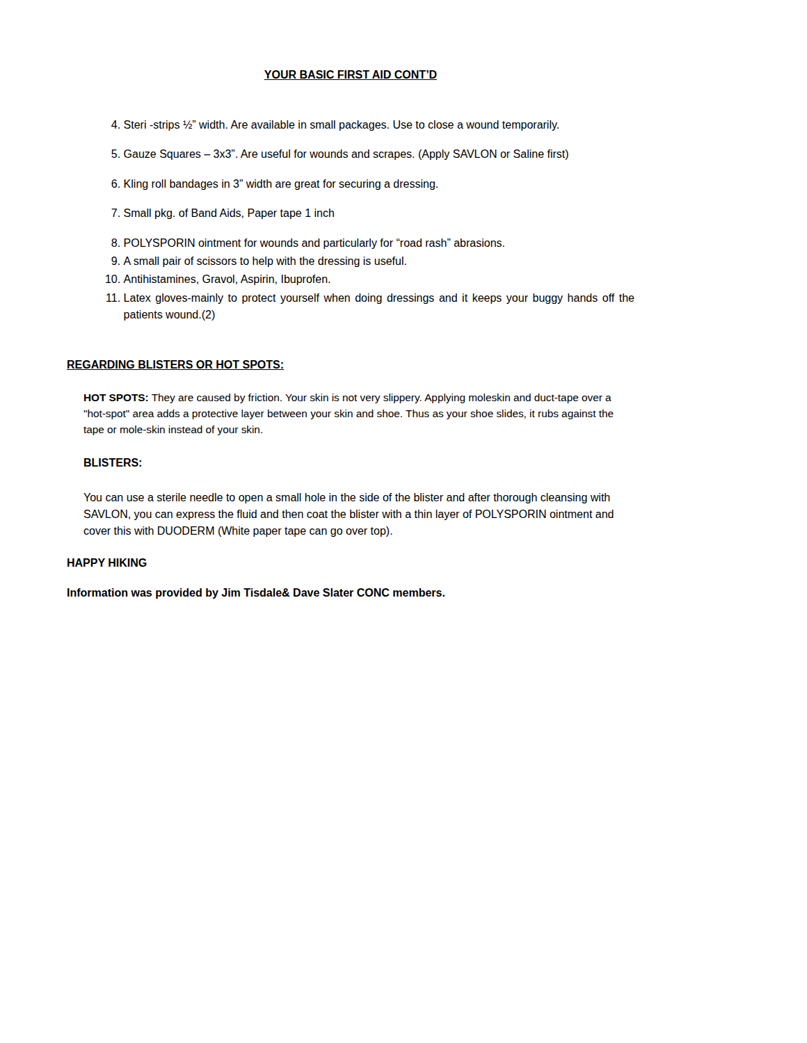YOUR BASIC FIRST AID CONT’D
Steri -strips ½” width. Are available in small packages. Use to close a wound temporarily.
Gauze Squares – 3x3”. Are useful for wounds and scrapes. (Apply SAVLON or Saline first)
Kling roll bandages in 3” width are great for securing a dressing.
Small pkg. of Band Aids, Paper tape 1 inch
POLYSPORIN ointment for wounds and particularly for “road rash” abrasions.
A small pair of scissors to help with the dressing is useful.
Antihistamines, Gravol, Aspirin, Ibuprofen.
Latex gloves-mainly to protect yourself when doing dressings and it keeps your buggy hands off the patients wound.(2)
REGARDING BLISTERS OR HOT SPOTS:
HOT SPOTS: They are caused by friction. Your skin is not very slippery. Applying moleskin and duct-tape over a "hot-spot" area adds a protective layer between your skin and shoe. Thus as your shoe slides, it rubs against the tape or mole-skin instead of your skin.
BLISTERS:
You can use a sterile needle to open a small hole in the side of the blister and after thorough cleansing with SAVLON, you can express the fluid and then coat the blister with a thin layer of POLYSPORIN ointment and cover this with DUODERM (White paper tape can go over top).
HAPPY HIKING
Information was provided by Jim Tisdale& Dave Slater CONC members.